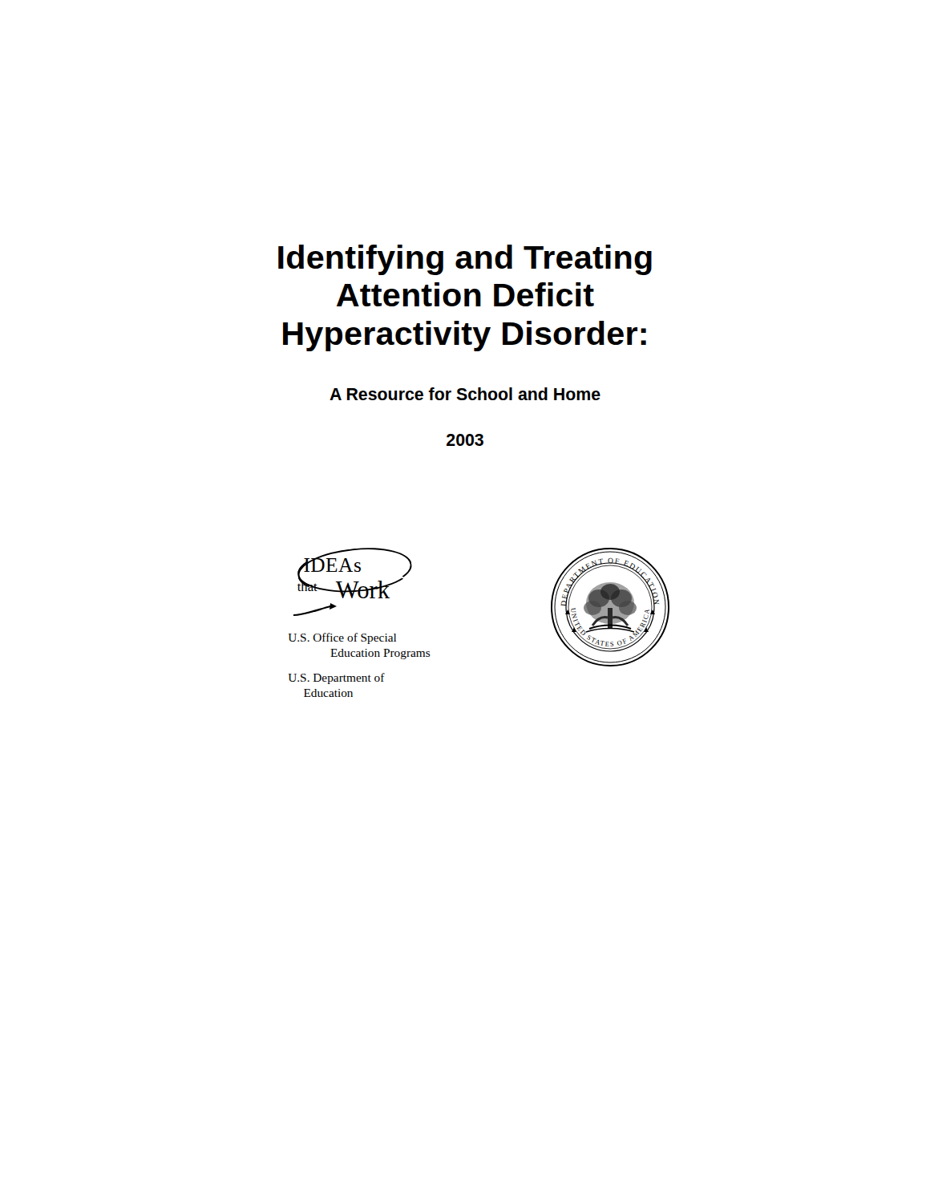Identifying and Treating
Attention Deficit
Hyperactivity Disorder:
A Resource for School and Home
2003
IDEAs that Work
U.S. Office of Special Education Programs U.S. Department of Education
DEPARTMENT OF EDUCATION UNITED STATES OF AMERICA